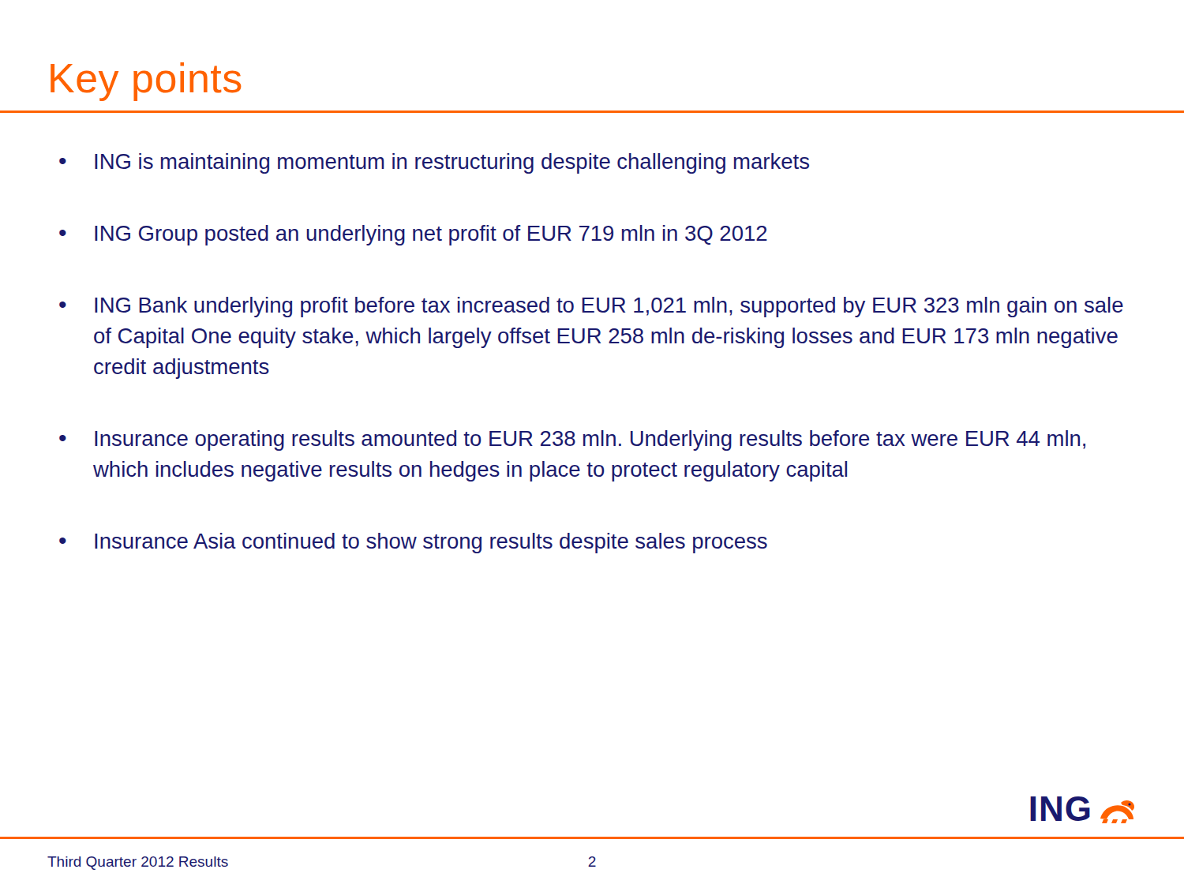Key points
ING is maintaining momentum in restructuring despite challenging markets
ING Group posted an underlying net profit of EUR 719 mln in 3Q 2012
ING Bank underlying profit before tax increased to EUR 1,021 mln, supported by EUR 323 mln gain on sale of Capital One equity stake, which largely offset EUR 258 mln de-risking losses and EUR 173 mln negative credit adjustments
Insurance operating results amounted to EUR 238 mln. Underlying results before tax were EUR 44 mln, which includes negative results on hedges in place to protect regulatory capital
Insurance Asia continued to show strong results despite sales process
ING
Third Quarter 2012 Results
2